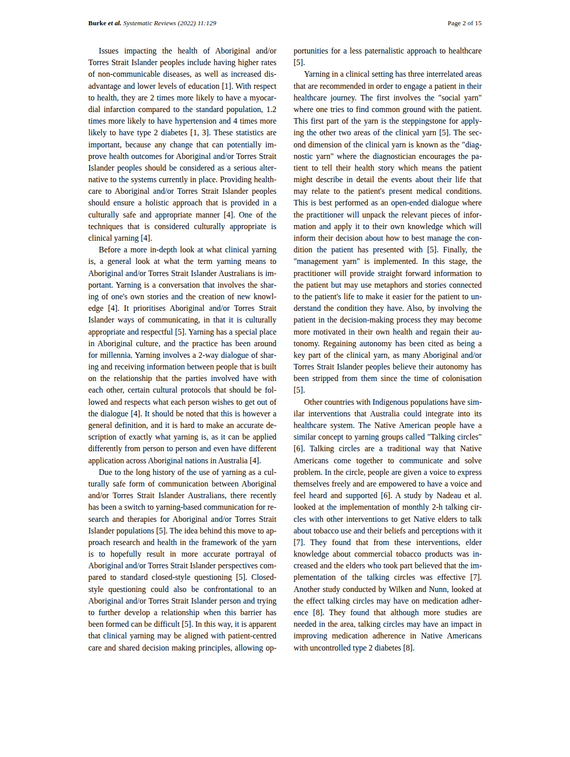Burke et al. Systematic Reviews (2022) 11:129
Page 2 of 15
Issues impacting the health of Aboriginal and/or Torres Strait Islander peoples include having higher rates of non-communicable diseases, as well as increased disadvantage and lower levels of education [1]. With respect to health, they are 2 times more likely to have a myocardial infarction compared to the standard population, 1.2 times more likely to have hypertension and 4 times more likely to have type 2 diabetes [1, 3]. These statistics are important, because any change that can potentially improve health outcomes for Aboriginal and/or Torres Strait Islander peoples should be considered as a serious alternative to the systems currently in place. Providing healthcare to Aboriginal and/or Torres Strait Islander peoples should ensure a holistic approach that is provided in a culturally safe and appropriate manner [4]. One of the techniques that is considered culturally appropriate is clinical yarning [4].
Before a more in-depth look at what clinical yarning is, a general look at what the term yarning means to Aboriginal and/or Torres Strait Islander Australians is important. Yarning is a conversation that involves the sharing of one's own stories and the creation of new knowledge [4]. It prioritises Aboriginal and/or Torres Strait Islander ways of communicating, in that it is culturally appropriate and respectful [5]. Yarning has a special place in Aboriginal culture, and the practice has been around for millennia. Yarning involves a 2-way dialogue of sharing and receiving information between people that is built on the relationship that the parties involved have with each other, certain cultural protocols that should be followed and respects what each person wishes to get out of the dialogue [4]. It should be noted that this is however a general definition, and it is hard to make an accurate description of exactly what yarning is, as it can be applied differently from person to person and even have different application across Aboriginal nations in Australia [4].
Due to the long history of the use of yarning as a culturally safe form of communication between Aboriginal and/or Torres Strait Islander Australians, there recently has been a switch to yarning-based communication for research and therapies for Aboriginal and/or Torres Strait Islander populations [5]. The idea behind this move to approach research and health in the framework of the yarn is to hopefully result in more accurate portrayal of Aboriginal and/or Torres Strait Islander perspectives compared to standard closed-style questioning [5]. Closed-style questioning could also be confrontational to an Aboriginal and/or Torres Strait Islander person and trying to further develop a relationship when this barrier has been formed can be difficult [5]. In this way, it is apparent that clinical yarning may be aligned with patient-centred care and shared decision making principles, allowing opportunities for a less paternalistic approach to healthcare [5].
Yarning in a clinical setting has three interrelated areas that are recommended in order to engage a patient in their healthcare journey. The first involves the "social yarn" where one tries to find common ground with the patient. This first part of the yarn is the steppingstone for applying the other two areas of the clinical yarn [5]. The second dimension of the clinical yarn is known as the "diagnostic yarn" where the diagnostician encourages the patient to tell their health story which means the patient might describe in detail the events about their life that may relate to the patient's present medical conditions. This is best performed as an open-ended dialogue where the practitioner will unpack the relevant pieces of information and apply it to their own knowledge which will inform their decision about how to best manage the condition the patient has presented with [5]. Finally, the "management yarn" is implemented. In this stage, the practitioner will provide straight forward information to the patient but may use metaphors and stories connected to the patient's life to make it easier for the patient to understand the condition they have. Also, by involving the patient in the decision-making process they may become more motivated in their own health and regain their autonomy. Regaining autonomy has been cited as being a key part of the clinical yarn, as many Aboriginal and/or Torres Strait Islander peoples believe their autonomy has been stripped from them since the time of colonisation [5].
Other countries with Indigenous populations have similar interventions that Australia could integrate into its healthcare system. The Native American people have a similar concept to yarning groups called "Talking circles" [6]. Talking circles are a traditional way that Native Americans come together to communicate and solve problem. In the circle, people are given a voice to express themselves freely and are empowered to have a voice and feel heard and supported [6]. A study by Nadeau et al. looked at the implementation of monthly 2-h talking circles with other interventions to get Native elders to talk about tobacco use and their beliefs and perceptions with it [7]. They found that from these interventions, elder knowledge about commercial tobacco products was increased and the elders who took part believed that the implementation of the talking circles was effective [7]. Another study conducted by Wilken and Nunn, looked at the effect talking circles may have on medication adherence [8]. They found that although more studies are needed in the area, talking circles may have an impact in improving medication adherence in Native Americans with uncontrolled type 2 diabetes [8].